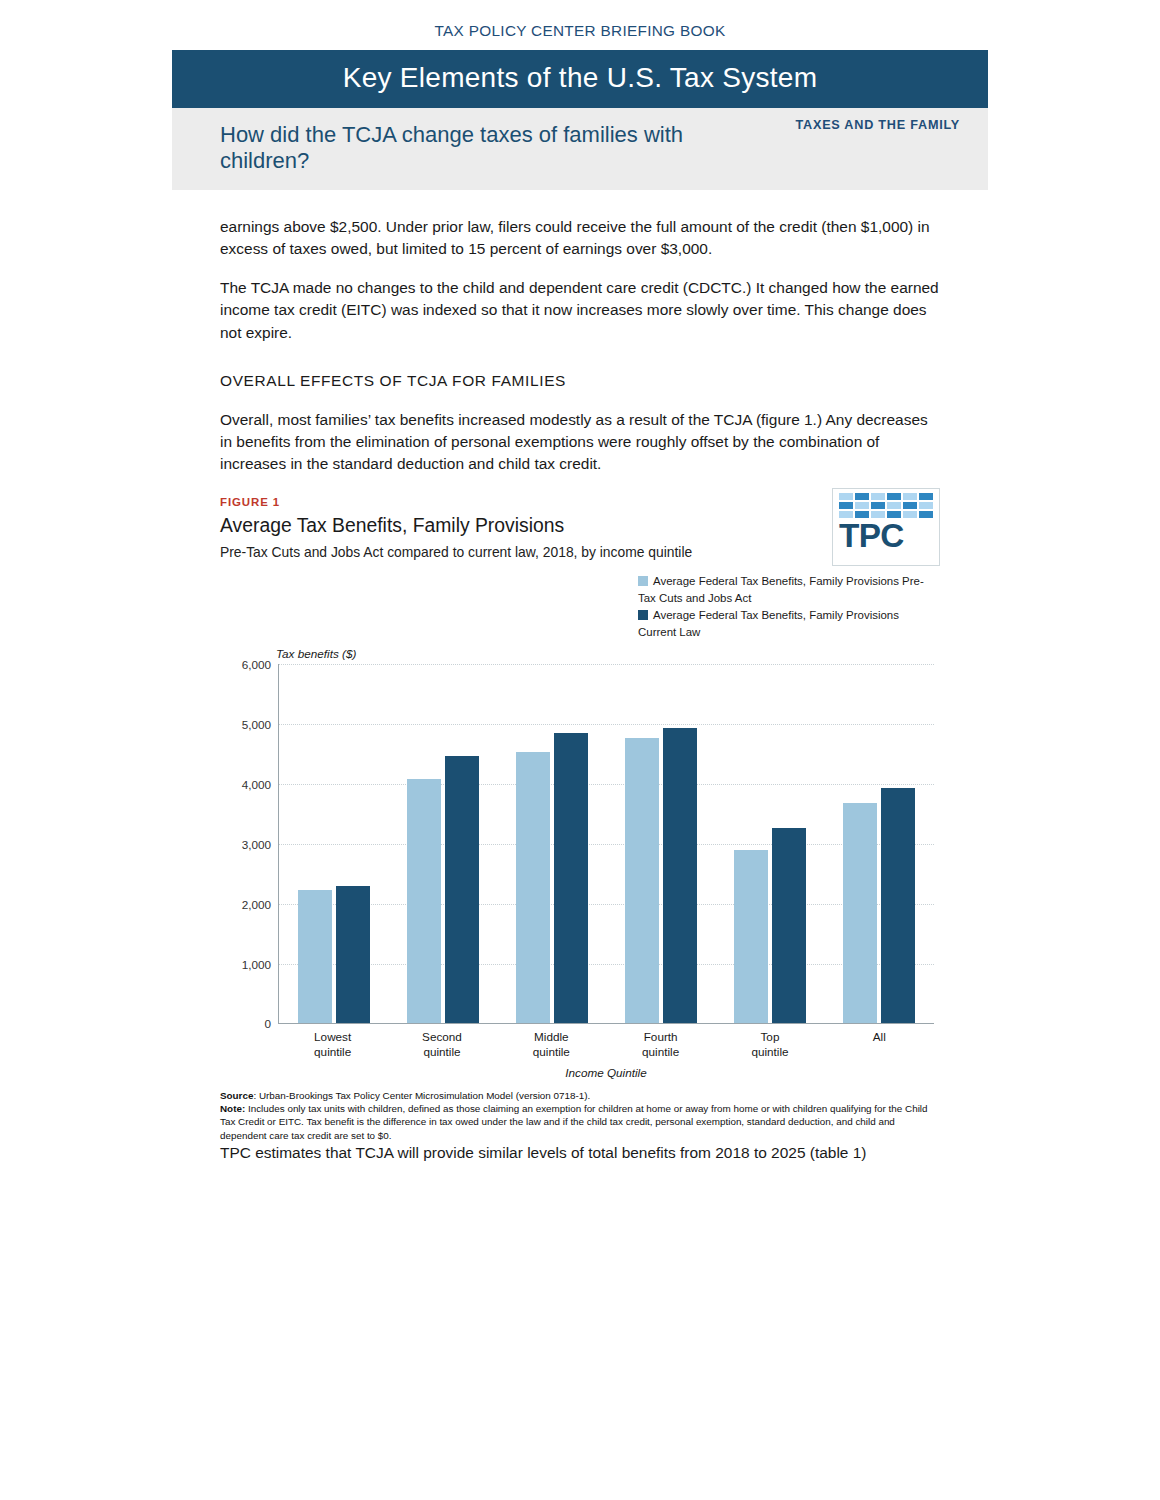TAX POLICY CENTER BRIEFING BOOK
Key Elements of the U.S. Tax System
TAXES AND THE FAMILY
How did the TCJA change taxes of families with children?
earnings above $2,500. Under prior law, filers could receive the full amount of the credit (then $1,000) in excess of taxes owed, but limited to 15 percent of earnings over $3,000.
The TCJA made no changes to the child and dependent care credit (CDCTC.) It changed how the earned income tax credit (EITC) was indexed so that it now increases more slowly over time. This change does not expire.
OVERALL EFFECTS OF TCJA FOR FAMILIES
Overall, most families’ tax benefits increased modestly as a result of the TCJA (figure 1.) Any decreases in benefits from the elimination of personal exemptions were roughly offset by the combination of increases in the standard deduction and child tax credit.
TPC
FIGURE 1
Average Tax Benefits, Family Provisions
Pre-Tax Cuts and Jobs Act compared to current law, 2018, by income quintile
Average Federal Tax Benefits, Family Provisions Pre-Tax Cuts and Jobs Act
Average Federal Tax Benefits, Family Provisions Current Law
Tax benefits ($)
6,000
5,000
4,000
3,000
2,000
1,000
0
Lowest
quintile
Second
quintile
Middle
quintile
Fourth
quintile
Top
quintile
All
Income Quintile
Source: Urban-Brookings Tax Policy Center Microsimulation Model (version 0718-1).
Note: Includes only tax units with children, defined as those claiming an exemption for children at home or away from home or with children qualifying for the Child Tax Credit or EITC. Tax benefit is the difference in tax owed under the law and if the child tax credit, personal exemption, standard deduction, and child and dependent care tax credit are set to $0.
TPC estimates that TCJA will provide similar levels of total benefits from 2018 to 2025 (table 1)